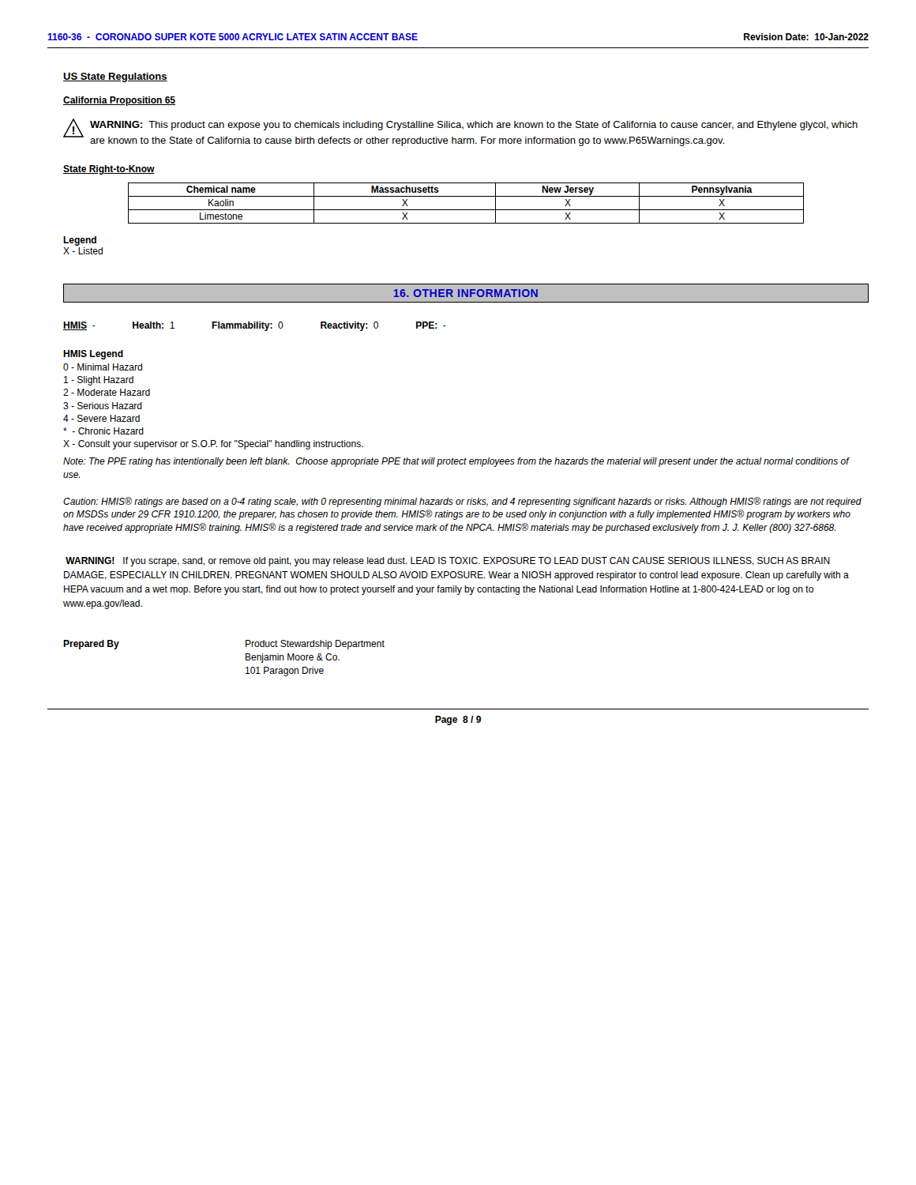1160-36 - CORONADO SUPER KOTE 5000 ACRYLIC LATEX SATIN ACCENT BASE
Revision Date: 10-Jan-2022
US State Regulations
California Proposition 65
!
WARNING: This product can expose you to chemicals including Crystalline Silica, which are known to the State of California to cause cancer, and Ethylene glycol, which are known to the State of California to cause birth defects or other reproductive harm. For more information go to www.P65Warnings.ca.gov.
State Right-to-Know
| Chemical name | Massachusetts | New Jersey | Pennsylvania |
| --- | --- | --- | --- |
| Kaolin | X | X | X |
| Limestone | X | X | X |
Legend
X - Listed
16. OTHER INFORMATION
HMIS - Health: 1 Flammability: 0 Reactivity: 0 PPE: -
HMIS Legend
0 - Minimal Hazard
1 - Slight Hazard
2 - Moderate Hazard
3 - Serious Hazard
4 - Severe Hazard
* - Chronic Hazard
X - Consult your supervisor or S.O.P. for "Special" handling instructions.
Note: The PPE rating has intentionally been left blank. Choose appropriate PPE that will protect employees from the hazards the material will present under the actual normal conditions of use.
Caution: HMIS® ratings are based on a 0-4 rating scale, with 0 representing minimal hazards or risks, and 4 representing significant hazards or risks. Although HMIS® ratings are not required on MSDSs under 29 CFR 1910.1200, the preparer, has chosen to provide them. HMIS® ratings are to be used only in conjunction with a fully implemented HMIS® program by workers who have received appropriate HMIS® training. HMIS® is a registered trade and service mark of the NPCA. HMIS® materials may be purchased exclusively from J. J. Keller (800) 327-6868.
WARNING! If you scrape, sand, or remove old paint, you may release lead dust. LEAD IS TOXIC. EXPOSURE TO LEAD DUST CAN CAUSE SERIOUS ILLNESS, SUCH AS BRAIN DAMAGE, ESPECIALLY IN CHILDREN. PREGNANT WOMEN SHOULD ALSO AVOID EXPOSURE. Wear a NIOSH approved respirator to control lead exposure. Clean up carefully with a HEPA vacuum and a wet mop. Before you start, find out how to protect yourself and your family by contacting the National Lead Information Hotline at 1-800-424-LEAD or log on to www.epa.gov/lead.
Prepared By
Product Stewardship Department
Benjamin Moore & Co.
101 Paragon Drive
Page 8 / 9